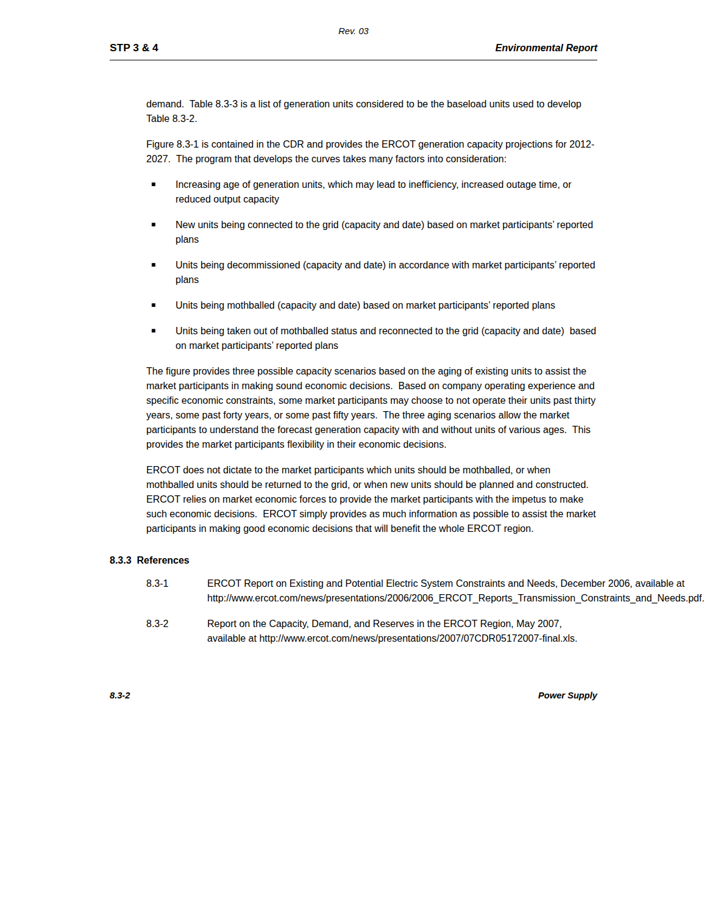Rev. 03
STP 3 & 4
Environmental Report
demand. Table 8.3-3 is a list of generation units considered to be the baseload units used to develop Table 8.3-2.
Figure 8.3-1 is contained in the CDR and provides the ERCOT generation capacity projections for 2012-2027. The program that develops the curves takes many factors into consideration:
Increasing age of generation units, which may lead to inefficiency, increased outage time, or reduced output capacity
New units being connected to the grid (capacity and date) based on market participants’ reported plans
Units being decommissioned (capacity and date) in accordance with market participants’ reported plans
Units being mothballed (capacity and date) based on market participants’ reported plans
Units being taken out of mothballed status and reconnected to the grid (capacity and date) based on market participants’ reported plans
The figure provides three possible capacity scenarios based on the aging of existing units to assist the market participants in making sound economic decisions. Based on company operating experience and specific economic constraints, some market participants may choose to not operate their units past thirty years, some past forty years, or some past fifty years. The three aging scenarios allow the market participants to understand the forecast generation capacity with and without units of various ages. This provides the market participants flexibility in their economic decisions.
ERCOT does not dictate to the market participants which units should be mothballed, or when mothballed units should be returned to the grid, or when new units should be planned and constructed. ERCOT relies on market economic forces to provide the market participants with the impetus to make such economic decisions. ERCOT simply provides as much information as possible to assist the market participants in making good economic decisions that will benefit the whole ERCOT region.
8.3.3 References
8.3-1
ERCOT Report on Existing and Potential Electric System Constraints and Needs, December 2006, available at http://www.ercot.com/news/presentations/2006/2006_ERCOT_Reports_Transmission_Constraints_and_Needs.pdf.
8.3-2
Report on the Capacity, Demand, and Reserves in the ERCOT Region, May 2007, available at http://www.ercot.com/news/presentations/2007/07CDR05172007-final.xls.
8.3-2
Power Supply